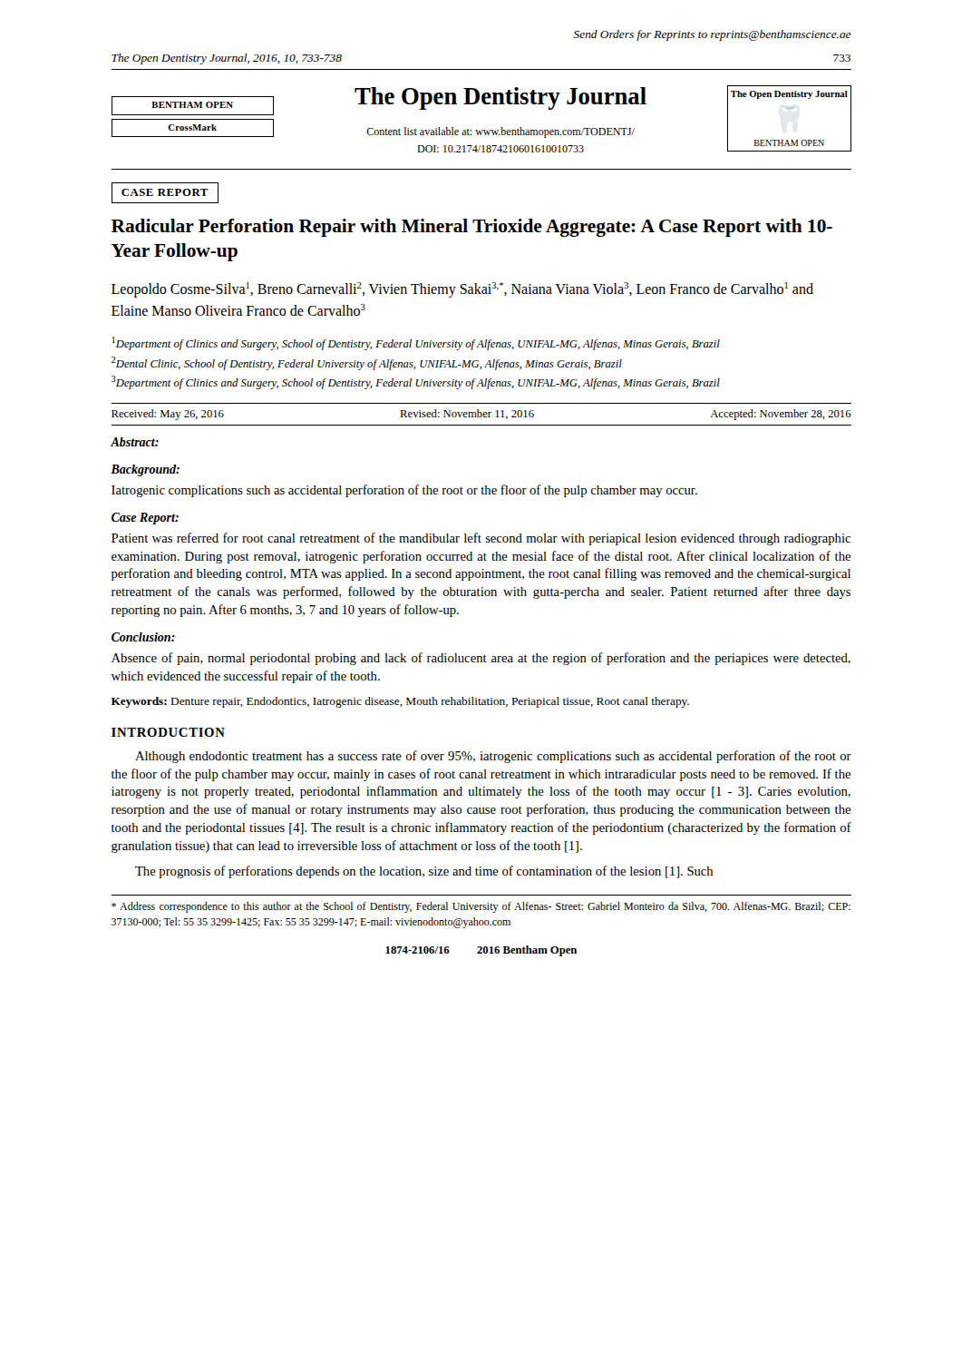Send Orders for Reprints to reprints@benthamscience.ae
The Open Dentistry Journal, 2016, 10, 733-738 733
BENTHAM OPEN
CrossMark
The Open Dentistry Journal
Content list available at: www.benthamopen.com/TODENTJ/
DOI: 10.2174/1874210601610010733
The Open Dentistry Journal
🦷
BENTHAM OPEN
CASE REPORT
Radicular Perforation Repair with Mineral Trioxide Aggregate: A Case Report with 10-Year Follow-up
Leopoldo Cosme-Silva1, Breno Carnevalli2, Vivien Thiemy Sakai3,*, Naiana Viana Viola3, Leon Franco de Carvalho1 and Elaine Manso Oliveira Franco de Carvalho3
1Department of Clinics and Surgery, School of Dentistry, Federal University of Alfenas, UNIFAL-MG, Alfenas, Minas Gerais, Brazil
2Dental Clinic, School of Dentistry, Federal University of Alfenas, UNIFAL-MG, Alfenas, Minas Gerais, Brazil
3Department of Clinics and Surgery, School of Dentistry, Federal University of Alfenas, UNIFAL-MG, Alfenas, Minas Gerais, Brazil
Received: May 26, 2016 Revised: November 11, 2016 Accepted: November 28, 2016
Abstract:
Background:
Iatrogenic complications such as accidental perforation of the root or the floor of the pulp chamber may occur.
Case Report:
Patient was referred for root canal retreatment of the mandibular left second molar with periapical lesion evidenced through radiographic examination. During post removal, iatrogenic perforation occurred at the mesial face of the distal root. After clinical localization of the perforation and bleeding control, MTA was applied. In a second appointment, the root canal filling was removed and the chemical-surgical retreatment of the canals was performed, followed by the obturation with gutta-percha and sealer. Patient returned after three days reporting no pain. After 6 months, 3, 7 and 10 years of follow-up.
Conclusion:
Absence of pain, normal periodontal probing and lack of radiolucent area at the region of perforation and the periapices were detected, which evidenced the successful repair of the tooth.
Keywords: Denture repair, Endodontics, Iatrogenic disease, Mouth rehabilitation, Periapical tissue, Root canal therapy.
INTRODUCTION
Although endodontic treatment has a success rate of over 95%, iatrogenic complications such as accidental perforation of the root or the floor of the pulp chamber may occur, mainly in cases of root canal retreatment in which intraradicular posts need to be removed. If the iatrogeny is not properly treated, periodontal inflammation and ultimately the loss of the tooth may occur [1 - 3]. Caries evolution, resorption and the use of manual or rotary instruments may also cause root perforation, thus producing the communication between the tooth and the periodontal tissues [4]. The result is a chronic inflammatory reaction of the periodontium (characterized by the formation of granulation tissue) that can lead to irreversible loss of attachment or loss of the tooth [1].
The prognosis of perforations depends on the location, size and time of contamination of the lesion [1]. Such
* Address correspondence to this author at the School of Dentistry, Federal University of Alfenas- Street: Gabriel Monteiro da Silva, 700. Alfenas-MG. Brazil; CEP: 37130-000; Tel: 55 35 3299-1425; Fax: 55 35 3299-147; E-mail: vivienodonto@yahoo.com
1874-2106/162016 Bentham Open